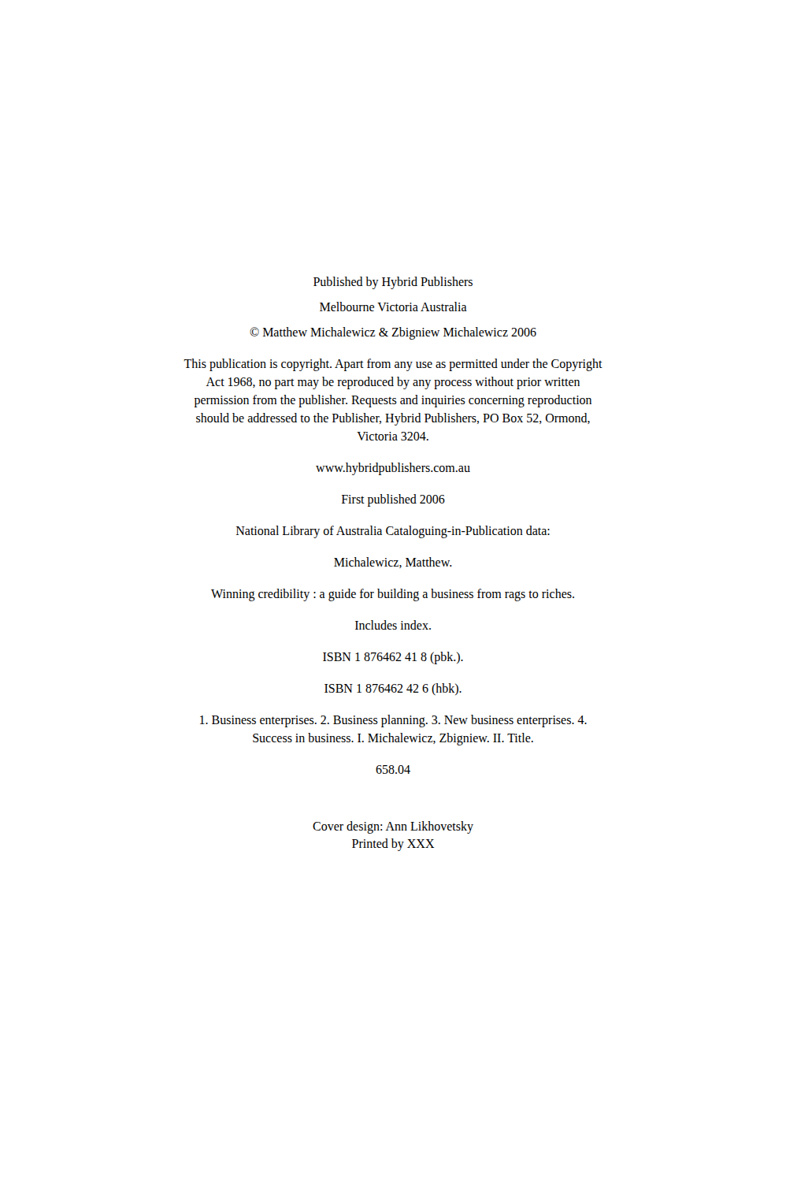Published by Hybrid Publishers
Melbourne Victoria Australia
© Matthew Michalewicz & Zbigniew Michalewicz 2006
This publication is copyright. Apart from any use as permitted under the Copyright Act 1968, no part may be reproduced by any process without prior written permission from the publisher. Requests and inquiries concerning reproduction should be addressed to the Publisher, Hybrid Publishers, PO Box 52, Ormond, Victoria 3204.
www.hybridpublishers.com.au
First published 2006
National Library of Australia Cataloguing-in-Publication data:
Michalewicz, Matthew.
Winning credibility : a guide for building a business from rags to riches.
Includes index.
ISBN 1 876462 41 8 (pbk.).
ISBN 1 876462 42 6 (hbk).
1. Business enterprises. 2. Business planning. 3. New business enterprises. 4. Success in business. I. Michalewicz, Zbigniew. II. Title.
658.04
Cover design: Ann Likhovetsky
Printed by XXX